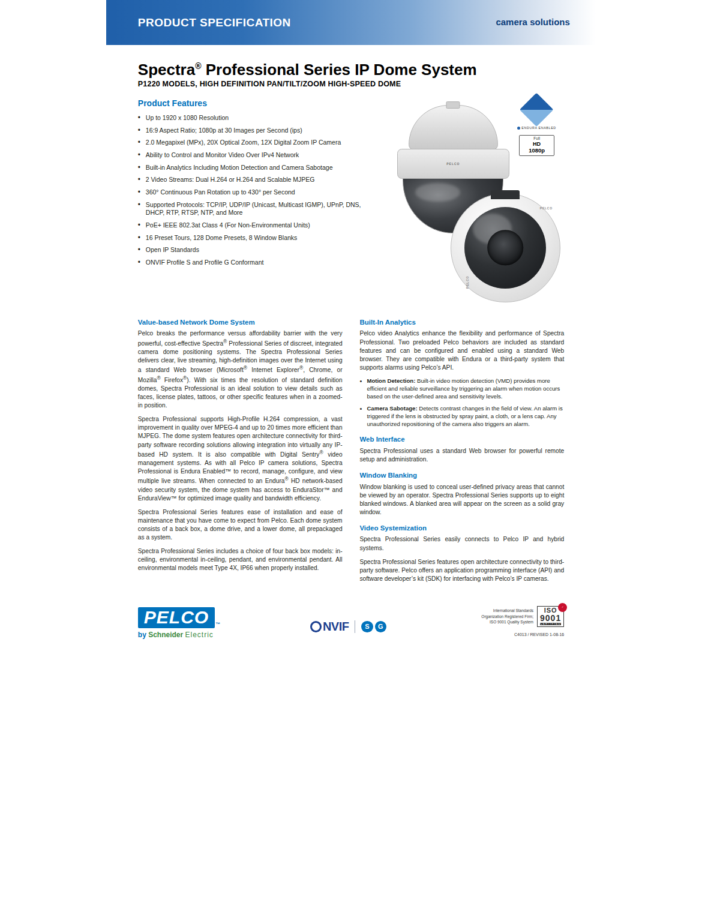PRODUCT SPECIFICATION
camera solutions
Spectra® Professional Series IP Dome System
P1220 MODELS, HIGH DEFINITION PAN/TILT/ZOOM HIGH-SPEED DOME
Product Features
Up to 1920 x 1080 Resolution
16:9 Aspect Ratio; 1080p at 30 Images per Second (ips)
2.0 Megapixel (MPx), 20X Optical Zoom, 12X Digital Zoom IP Camera
Ability to Control and Monitor Video Over IPv4 Network
Built-in Analytics Including Motion Detection and Camera Sabotage
2 Video Streams: Dual H.264 or H.264 and Scalable MJPEG
360° Continuous Pan Rotation up to 430° per Second
Supported Protocols: TCP/IP, UDP/IP (Unicast, Multicast IGMP), UPnP, DNS, DHCP, RTP, RTSP, NTP, and More
PoE+ IEEE 802.3at Class 4 (For Non-Environmental Units)
16 Preset Tours, 128 Dome Presets, 8 Window Blanks
Open IP Standards
ONVIF Profile S and Profile G Conformant
ENDURA ENABLED
Full HD 1080p
PELCO
PELCO PELCO
Value-based Network Dome System
Pelco breaks the performance versus affordability barrier with the very powerful, cost-effective Spectra® Professional Series of discreet, integrated camera dome positioning systems. The Spectra Professional Series delivers clear, live streaming, high-definition images over the Internet using a standard Web browser (Microsoft® Internet Explorer®, Chrome, or Mozilla® Firefox®). With six times the resolution of standard definition domes, Spectra Professional is an ideal solution to view details such as faces, license plates, tattoos, or other specific features when in a zoomed-in position.
Spectra Professional supports High-Profile H.264 compression, a vast improvement in quality over MPEG-4 and up to 20 times more efficient than MJPEG. The dome system features open architecture connectivity for third-party software recording solutions allowing integration into virtually any IP-based HD system. It is also compatible with Digital Sentry® video management systems. As with all Pelco IP camera solutions, Spectra Professional is Endura Enabled™ to record, manage, configure, and view multiple live streams. When connected to an Endura® HD network-based video security system, the dome system has access to EnduraStor™ and EnduraView™ for optimized image quality and bandwidth efficiency.
Spectra Professional Series features ease of installation and ease of maintenance that you have come to expect from Pelco. Each dome system consists of a back box, a dome drive, and a lower dome, all prepackaged as a system.
Spectra Professional Series includes a choice of four back box models: in-ceiling, environmental in-ceiling, pendant, and environmental pendant. All environmental models meet Type 4X, IP66 when properly installed.
Built-In Analytics
Pelco video Analytics enhance the flexibility and performance of Spectra Professional. Two preloaded Pelco behaviors are included as standard features and can be configured and enabled using a standard Web browser. They are compatible with Endura or a third-party system that supports alarms using Pelco’s API.
Motion Detection: Built-in video motion detection (VMD) provides more efficient and reliable surveillance by triggering an alarm when motion occurs based on the user-defined area and sensitivity levels.
Camera Sabotage: Detects contrast changes in the field of view. An alarm is triggered if the lens is obstructed by spray paint, a cloth, or a lens cap. Any unauthorized repositioning of the camera also triggers an alarm.
Web Interface
Spectra Professional uses a standard Web browser for powerful remote setup and administration.
Window Blanking
Window blanking is used to conceal user-defined privacy areas that cannot be viewed by an operator. Spectra Professional Series supports up to eight blanked windows. A blanked area will appear on the screen as a solid gray window.
Video Systemization
Spectra Professional Series easily connects to Pelco IP and hybrid systems.
Spectra Professional Series features open architecture connectivity to third-party software. Pelco offers an application programming interface (API) and software developer’s kit (SDK) for interfacing with Pelco’s IP cameras.
PELCO
by Schneider Electric
NVIF
SG
International Standards
Organization Registered Firm;
ISO 9001 Quality System
✓
ISO
9001
CERTIFIED
C4013 / REVISED 1-08-16